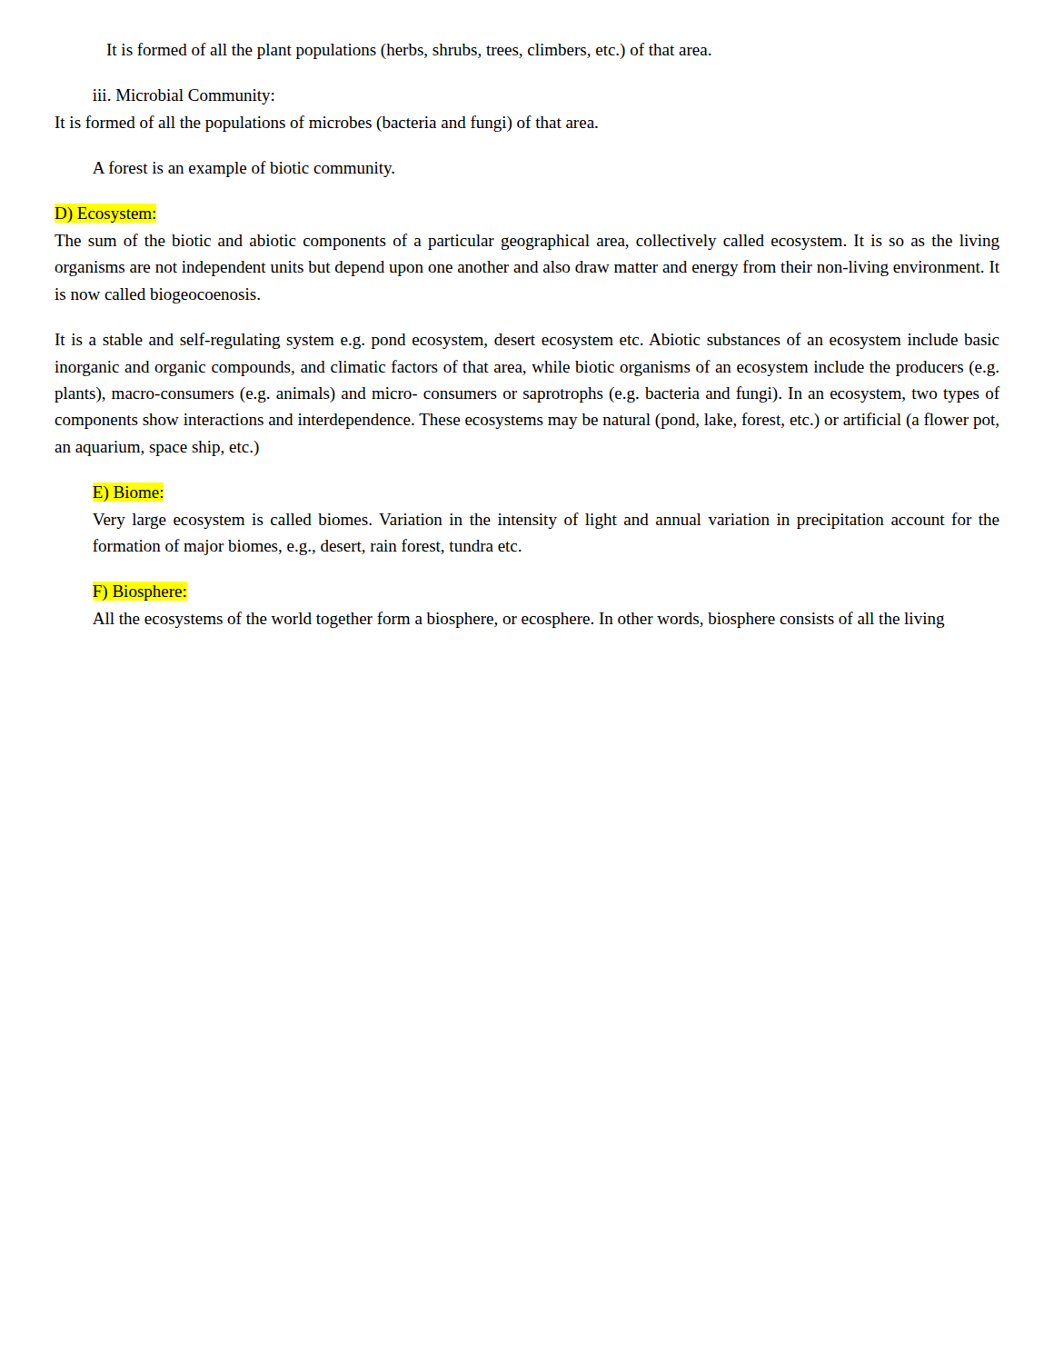It is formed of all the plant populations (herbs, shrubs, trees, climbers, etc.) of that area.
iii. Microbial Community:
It is formed of all the populations of microbes (bacteria and fungi) of that area.
A forest is an example of biotic community.
D) Ecosystem:
The sum of the biotic and abiotic components of a particular geographical area, collectively called ecosystem. It is so as the living organisms are not independent units but depend upon one another and also draw matter and energy from their non-living environment. It is now called biogeocoenosis.
It is a stable and self-regulating system e.g. pond ecosystem, desert ecosystem etc. Abiotic substances of an ecosystem include basic inorganic and organic compounds, and climatic factors of that area, while biotic organisms of an ecosystem include the producers (e.g. plants), macro-consumers (e.g. animals) and micro- consumers or saprotrophs (e.g. bacteria and fungi). In an ecosystem, two types of components show interactions and interdependence. These ecosystems may be natural (pond, lake, forest, etc.) or artificial (a flower pot, an aquarium, space ship, etc.)
E) Biome:
Very large ecosystem is called biomes. Variation in the intensity of light and annual variation in precipitation account for the formation of major biomes, e.g., desert, rain forest, tundra etc.
F) Biosphere:
All the ecosystems of the world together form a biosphere, or ecosphere. In other words, biosphere consists of all the living